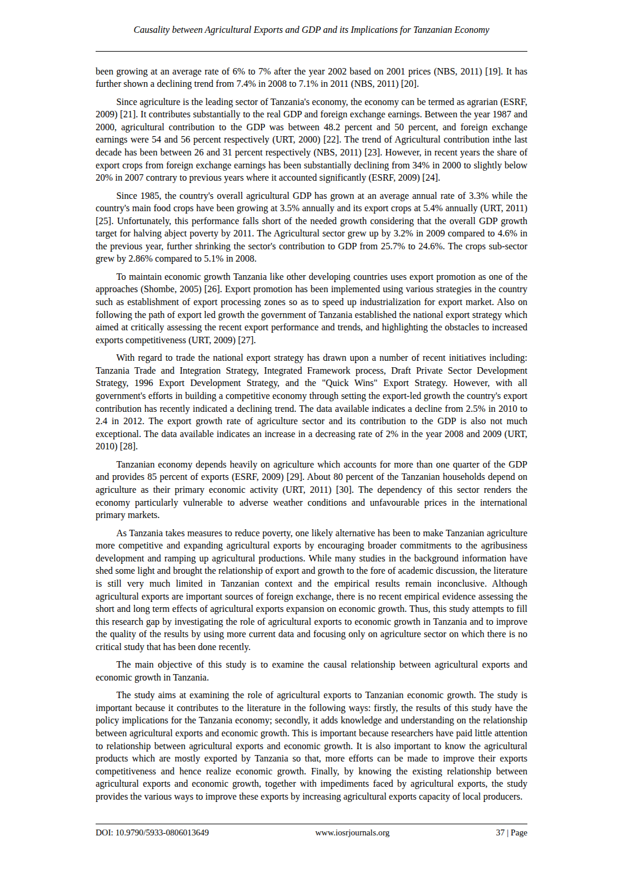Causality between Agricultural Exports and GDP and its Implications for Tanzanian Economy
been growing at an average rate of 6% to 7% after the year 2002 based on 2001 prices (NBS, 2011) [19]. It has further shown a declining trend from 7.4% in 2008 to 7.1% in 2011 (NBS, 2011) [20].
Since agriculture is the leading sector of Tanzania's economy, the economy can be termed as agrarian (ESRF, 2009) [21]. It contributes substantially to the real GDP and foreign exchange earnings. Between the year 1987 and 2000, agricultural contribution to the GDP was between 48.2 percent and 50 percent, and foreign exchange earnings were 54 and 56 percent respectively (URT, 2000) [22]. The trend of Agricultural contribution inthe last decade has been between 26 and 31 percent respectively (NBS, 2011) [23]. However, in recent years the share of export crops from foreign exchange earnings has been substantially declining from 34% in 2000 to slightly below 20% in 2007 contrary to previous years where it accounted significantly (ESRF, 2009) [24].
Since 1985, the country's overall agricultural GDP has grown at an average annual rate of 3.3% while the country's main food crops have been growing at 3.5% annually and its export crops at 5.4% annually (URT, 2011) [25]. Unfortunately, this performance falls short of the needed growth considering that the overall GDP growth target for halving abject poverty by 2011. The Agricultural sector grew up by 3.2% in 2009 compared to 4.6% in the previous year, further shrinking the sector's contribution to GDP from 25.7% to 24.6%. The crops sub-sector grew by 2.86% compared to 5.1% in 2008.
To maintain economic growth Tanzania like other developing countries uses export promotion as one of the approaches (Shombe, 2005) [26]. Export promotion has been implemented using various strategies in the country such as establishment of export processing zones so as to speed up industrialization for export market. Also on following the path of export led growth the government of Tanzania established the national export strategy which aimed at critically assessing the recent export performance and trends, and highlighting the obstacles to increased exports competitiveness (URT, 2009) [27].
With regard to trade the national export strategy has drawn upon a number of recent initiatives including: Tanzania Trade and Integration Strategy, Integrated Framework process, Draft Private Sector Development Strategy, 1996 Export Development Strategy, and the "Quick Wins" Export Strategy. However, with all government's efforts in building a competitive economy through setting the export-led growth the country's export contribution has recently indicated a declining trend. The data available indicates a decline from 2.5% in 2010 to 2.4 in 2012. The export growth rate of agriculture sector and its contribution to the GDP is also not much exceptional. The data available indicates an increase in a decreasing rate of 2% in the year 2008 and 2009 (URT, 2010) [28].
Tanzanian economy depends heavily on agriculture which accounts for more than one quarter of the GDP and provides 85 percent of exports (ESRF, 2009) [29]. About 80 percent of the Tanzanian households depend on agriculture as their primary economic activity (URT, 2011) [30]. The dependency of this sector renders the economy particularly vulnerable to adverse weather conditions and unfavourable prices in the international primary markets.
As Tanzania takes measures to reduce poverty, one likely alternative has been to make Tanzanian agriculture more competitive and expanding agricultural exports by encouraging broader commitments to the agribusiness development and ramping up agricultural productions. While many studies in the background information have shed some light and brought the relationship of export and growth to the fore of academic discussion, the literature is still very much limited in Tanzanian context and the empirical results remain inconclusive. Although agricultural exports are important sources of foreign exchange, there is no recent empirical evidence assessing the short and long term effects of agricultural exports expansion on economic growth. Thus, this study attempts to fill this research gap by investigating the role of agricultural exports to economic growth in Tanzania and to improve the quality of the results by using more current data and focusing only on agriculture sector on which there is no critical study that has been done recently.
The main objective of this study is to examine the causal relationship between agricultural exports and economic growth in Tanzania.
The study aims at examining the role of agricultural exports to Tanzanian economic growth. The study is important because it contributes to the literature in the following ways: firstly, the results of this study have the policy implications for the Tanzania economy; secondly, it adds knowledge and understanding on the relationship between agricultural exports and economic growth. This is important because researchers have paid little attention to relationship between agricultural exports and economic growth. It is also important to know the agricultural products which are mostly exported by Tanzania so that, more efforts can be made to improve their exports competitiveness and hence realize economic growth. Finally, by knowing the existing relationship between agricultural exports and economic growth, together with impediments faced by agricultural exports, the study provides the various ways to improve these exports by increasing agricultural exports capacity of local producers.
DOI: 10.9790/5933-0806013649 www.iosrjournals.org 37 | Page